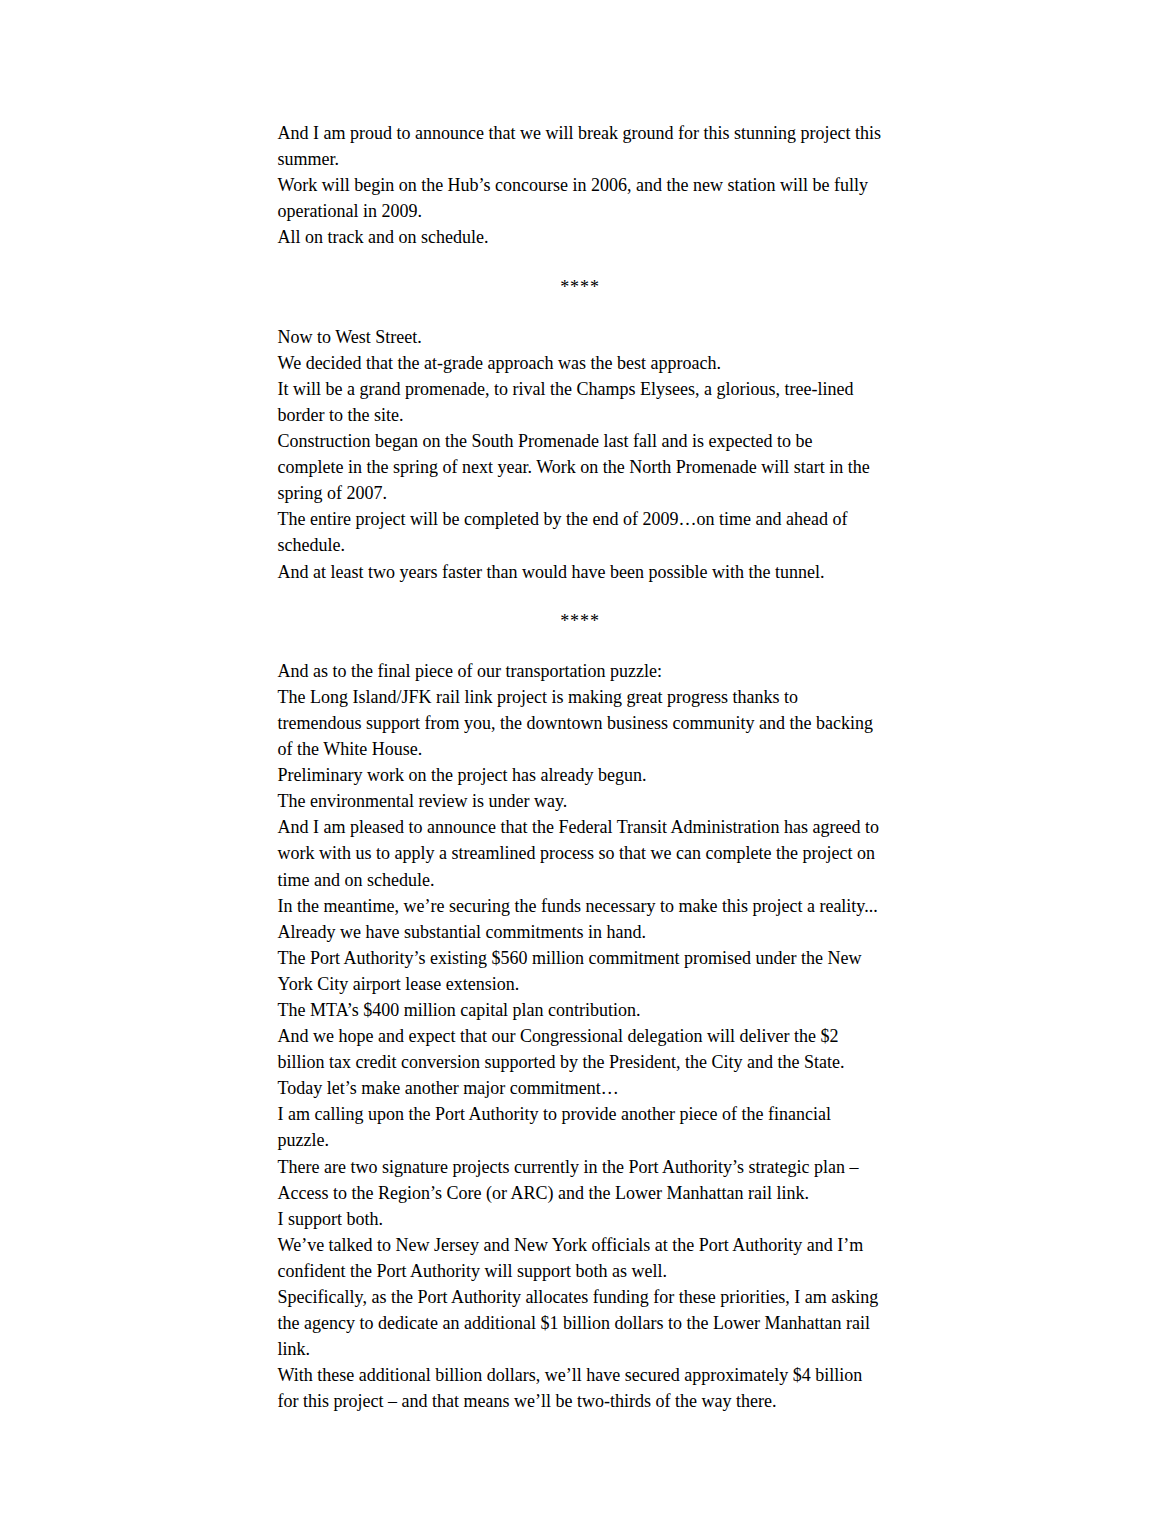And I am proud to announce that we will break ground for this stunning project this summer.
Work will begin on the Hub’s concourse in 2006, and the new station will be fully operational in 2009.
All on track and on schedule.
****
Now to West Street.
We decided that the at-grade approach was the best approach.
It will be a grand promenade, to rival the Champs Elysees, a glorious, tree-lined border to the site.
Construction began on the South Promenade last fall and is expected to be complete in the spring of next year. Work on the North Promenade will start in the spring of 2007.
The entire project will be completed by the end of 2009…on time and ahead of schedule.
And at least two years faster than would have been possible with the tunnel.
****
And as to the final piece of our transportation puzzle:
The Long Island/JFK rail link project is making great progress thanks to tremendous support from you, the downtown business community and the backing of the White House.
Preliminary work on the project has already begun.
The environmental review is under way.
And I am pleased to announce that the Federal Transit Administration has agreed to work with us to apply a streamlined process so that we can complete the project on time and on schedule.
In the meantime, we’re securing the funds necessary to make this project a reality...
Already we have substantial commitments in hand.
The Port Authority’s existing $560 million commitment promised under the New York City airport lease extension.
The MTA’s $400 million capital plan contribution.
And we hope and expect that our Congressional delegation will deliver the $2 billion tax credit conversion supported by the President, the City and the State.
Today let’s make another major commitment…
I am calling upon the Port Authority to provide another piece of the financial puzzle.
There are two signature projects currently in the Port Authority’s strategic plan – Access to the Region’s Core (or ARC) and the Lower Manhattan rail link.
I support both.
We’ve talked to New Jersey and New York officials at the Port Authority and I’m confident the Port Authority will support both as well.
Specifically, as the Port Authority allocates funding for these priorities, I am asking the agency to dedicate an additional $1 billion dollars to the Lower Manhattan rail link.
With these additional billion dollars, we’ll have secured approximately $4 billion for this project – and that means we’ll be two-thirds of the way there.